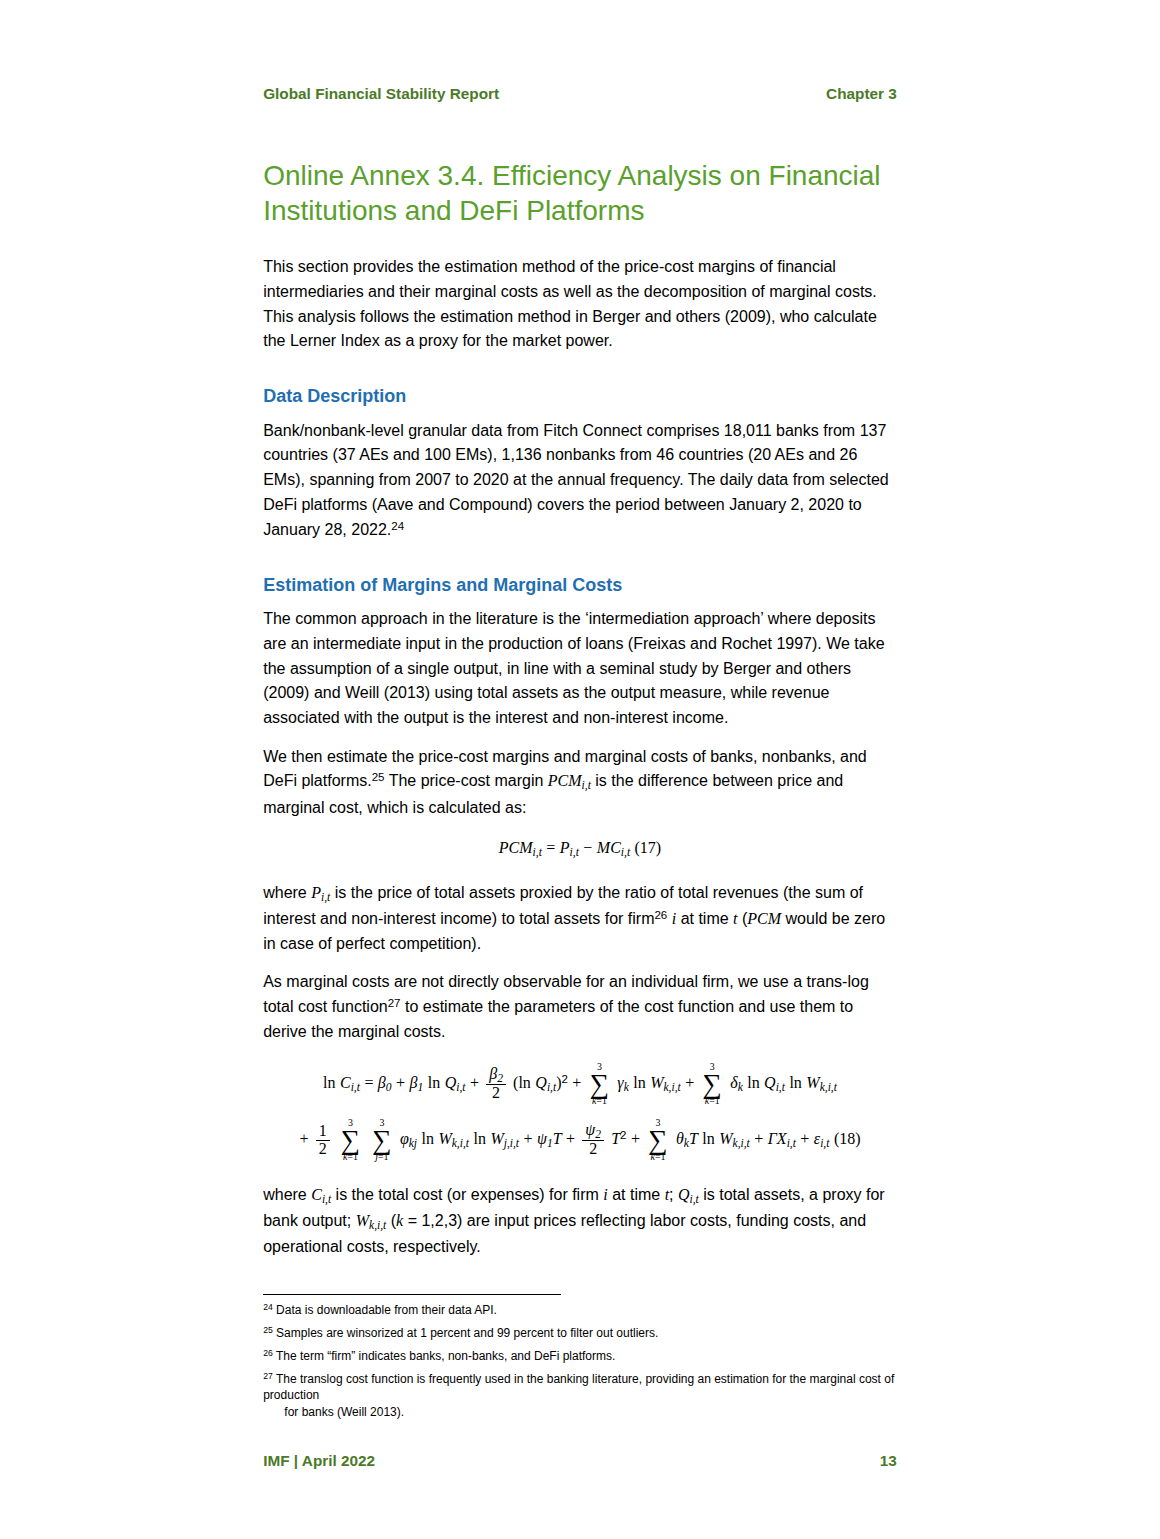Global Financial Stability Report Chapter 3
Online Annex 3.4. Efficiency Analysis on Financial Institutions and DeFi Platforms
This section provides the estimation method of the price-cost margins of financial intermediaries and their marginal costs as well as the decomposition of marginal costs. This analysis follows the estimation method in Berger and others (2009), who calculate the Lerner Index as a proxy for the market power.
Data Description
Bank/nonbank-level granular data from Fitch Connect comprises 18,011 banks from 137 countries (37 AEs and 100 EMs), 1,136 nonbanks from 46 countries (20 AEs and 26 EMs), spanning from 2007 to 2020 at the annual frequency. The daily data from selected DeFi platforms (Aave and Compound) covers the period between January 2, 2020 to January 28, 2022.24
Estimation of Margins and Marginal Costs
The common approach in the literature is the ‘intermediation approach’ where deposits are an intermediate input in the production of loans (Freixas and Rochet 1997). We take the assumption of a single output, in line with a seminal study by Berger and others (2009) and Weill (2013) using total assets as the output measure, while revenue associated with the output is the interest and non-interest income.
We then estimate the price-cost margins and marginal costs of banks, nonbanks, and DeFi platforms.25 The price-cost margin PCMi,t is the difference between price and marginal cost, which is calculated as:
PCMi,t = Pi,t − MCi,t (17)
where Pi,t is the price of total assets proxied by the ratio of total revenues (the sum of interest and non-interest income) to total assets for firm26 i at time t (PCM would be zero in case of perfect competition).
As marginal costs are not directly observable for an individual firm, we use a trans-log total cost function27 to estimate the parameters of the cost function and use them to derive the marginal costs.
ln Ci,t = β0 + β1 ln Qi,t + β22 (ln Qi,t)2 + 3∑k=1 γk ln Wk,i,t + 3∑k=1 δk ln Qi,t ln Wk,i,t
+ 12 3∑k=1 3∑j=1 φkj ln Wk,i,t ln Wj,i,t + ψ1 T + ψ22 T2 + 3∑k=1 θk T ln Wk,i,t + ΓXi,t + εi,t (18)
where Ci,t is the total cost (or expenses) for firm i at time t; Qi,t is total assets, a proxy for bank output; Wk,i,t (k = 1,2,3) are input prices reflecting labor costs, funding costs, and operational costs, respectively.
24 Data is downloadable from their data API.
25 Samples are winsorized at 1 percent and 99 percent to filter out outliers.
26 The term “firm” indicates banks, non-banks, and DeFi platforms.
27 The translog cost function is frequently used in the banking literature, providing an estimation for the marginal cost of production for banks (Weill 2013).
IMF | April 2022 13